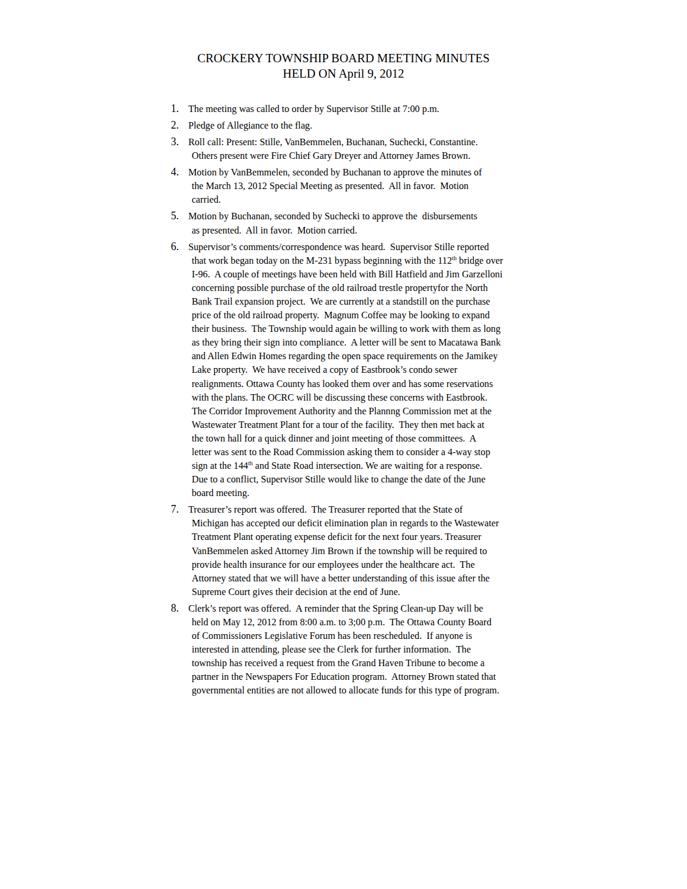CROCKERY TOWNSHIP BOARD MEETING MINUTES
HELD ON April 9, 2012
The meeting was called to order by Supervisor Stille at 7:00 p.m.
Pledge of Allegiance to the flag.
Roll call: Present: Stille, VanBemmelen, Buchanan, Suchecki, Constantine. Others present were Fire Chief Gary Dreyer and Attorney James Brown.
Motion by VanBemmelen, seconded by Buchanan to approve the minutes of the March 13, 2012 Special Meeting as presented. All in favor. Motion carried.
Motion by Buchanan, seconded by Suchecki to approve the disbursements as presented. All in favor. Motion carried.
Supervisor’s comments/correspondence was heard. Supervisor Stille reported that work began today on the M-231 bypass beginning with the 112th bridge over I-96. A couple of meetings have been held with Bill Hatfield and Jim Garzelloni concerning possible purchase of the old railroad trestle propertyfor the North Bank Trail expansion project. We are currently at a standstill on the purchase price of the old railroad property. Magnum Coffee may be looking to expand their business. The Township would again be willing to work with them as long as they bring their sign into compliance. A letter will be sent to Macatawa Bank and Allen Edwin Homes regarding the open space requirements on the Jamikey Lake property. We have received a copy of Eastbrook’s condo sewer realignments. Ottawa County has looked them over and has some reservations with the plans. The OCRC will be discussing these concerns with Eastbrook. The Corridor Improvement Authority and the Plannng Commission met at the Wastewater Treatment Plant for a tour of the facility. They then met back at the town hall for a quick dinner and joint meeting of those committees. A letter was sent to the Road Commission asking them to consider a 4-way stop sign at the 144th and State Road intersection. We are waiting for a response. Due to a conflict, Supervisor Stille would like to change the date of the June board meeting.
Treasurer’s report was offered. The Treasurer reported that the State of Michigan has accepted our deficit elimination plan in regards to the Wastewater Treatment Plant operating expense deficit for the next four years. Treasurer VanBemmelen asked Attorney Jim Brown if the township will be required to provide health insurance for our employees under the healthcare act. The Attorney stated that we will have a better understanding of this issue after the Supreme Court gives their decision at the end of June.
Clerk’s report was offered. A reminder that the Spring Clean-up Day will be held on May 12, 2012 from 8:00 a.m. to 3;00 p.m. The Ottawa County Board of Commissioners Legislative Forum has been rescheduled. If anyone is interested in attending, please see the Clerk for further information. The township has received a request from the Grand Haven Tribune to become a partner in the Newspapers For Education program. Attorney Brown stated that governmental entities are not allowed to allocate funds for this type of program.